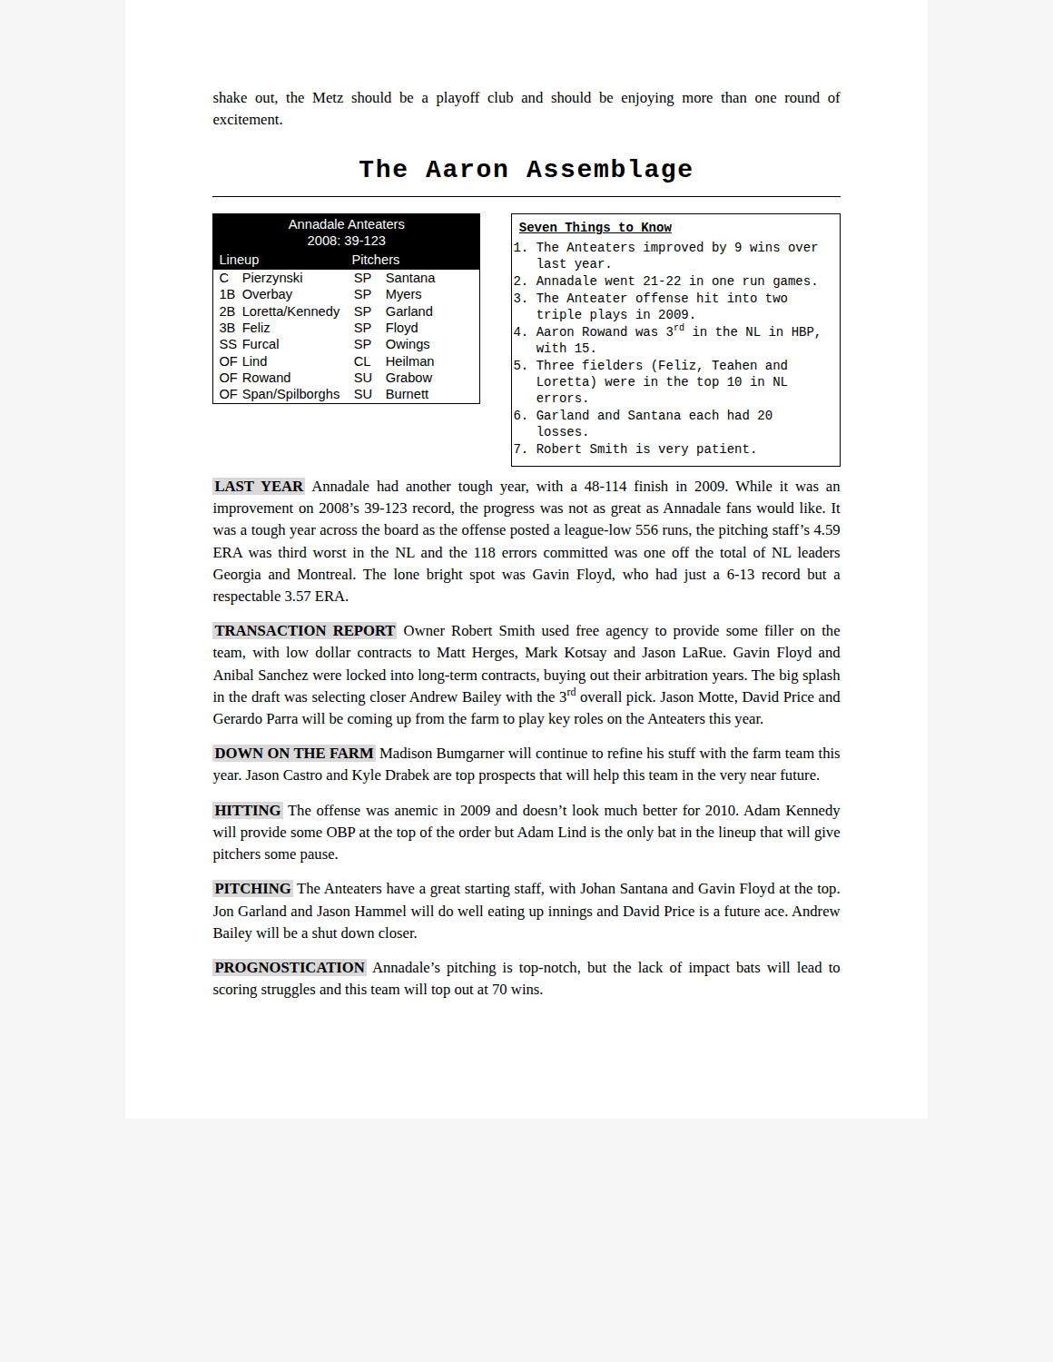shake out, the Metz should be a playoff club and should be enjoying more than one round of excitement.
The Aaron Assemblage
Annadale Anteaters 2008: 39-123
Lineup Pitchers
| C | Pierzynski | SP | Santana |
| 1B | Overbay | SP | Myers |
| 2B | Loretta/Kennedy | SP | Garland |
| 3B | Feliz | SP | Floyd |
| SS | Furcal | SP | Owings |
| OF | Lind | CL | Heilman |
| OF | Rowand | SU | Grabow |
| OF | Span/Spilborghs | SU | Burnett |
Seven Things to Know
The Anteaters improved by 9 wins over last year.
Annadale went 21-22 in one run games.
The Anteater offense hit into two triple plays in 2009.
Aaron Rowand was 3rd in the NL in HBP, with 15.
Three fielders (Feliz, Teahen and Loretta) were in the top 10 in NL errors.
Garland and Santana each had 20 losses.
Robert Smith is very patient.
LAST YEAR Annadale had another tough year, with a 48-114 finish in 2009. While it was an improvement on 2008’s 39-123 record, the progress was not as great as Annadale fans would like. It was a tough year across the board as the offense posted a league-low 556 runs, the pitching staff’s 4.59 ERA was third worst in the NL and the 118 errors committed was one off the total of NL leaders Georgia and Montreal. The lone bright spot was Gavin Floyd, who had just a 6-13 record but a respectable 3.57 ERA.
TRANSACTION REPORT Owner Robert Smith used free agency to provide some filler on the team, with low dollar contracts to Matt Herges, Mark Kotsay and Jason LaRue. Gavin Floyd and Anibal Sanchez were locked into long-term contracts, buying out their arbitration years. The big splash in the draft was selecting closer Andrew Bailey with the 3rd overall pick. Jason Motte, David Price and Gerardo Parra will be coming up from the farm to play key roles on the Anteaters this year.
DOWN ON THE FARM Madison Bumgarner will continue to refine his stuff with the farm team this year. Jason Castro and Kyle Drabek are top prospects that will help this team in the very near future.
HITTING The offense was anemic in 2009 and doesn’t look much better for 2010. Adam Kennedy will provide some OBP at the top of the order but Adam Lind is the only bat in the lineup that will give pitchers some pause.
PITCHING The Anteaters have a great starting staff, with Johan Santana and Gavin Floyd at the top. Jon Garland and Jason Hammel will do well eating up innings and David Price is a future ace. Andrew Bailey will be a shut down closer.
PROGNOSTICATION Annadale’s pitching is top-notch, but the lack of impact bats will lead to scoring struggles and this team will top out at 70 wins.